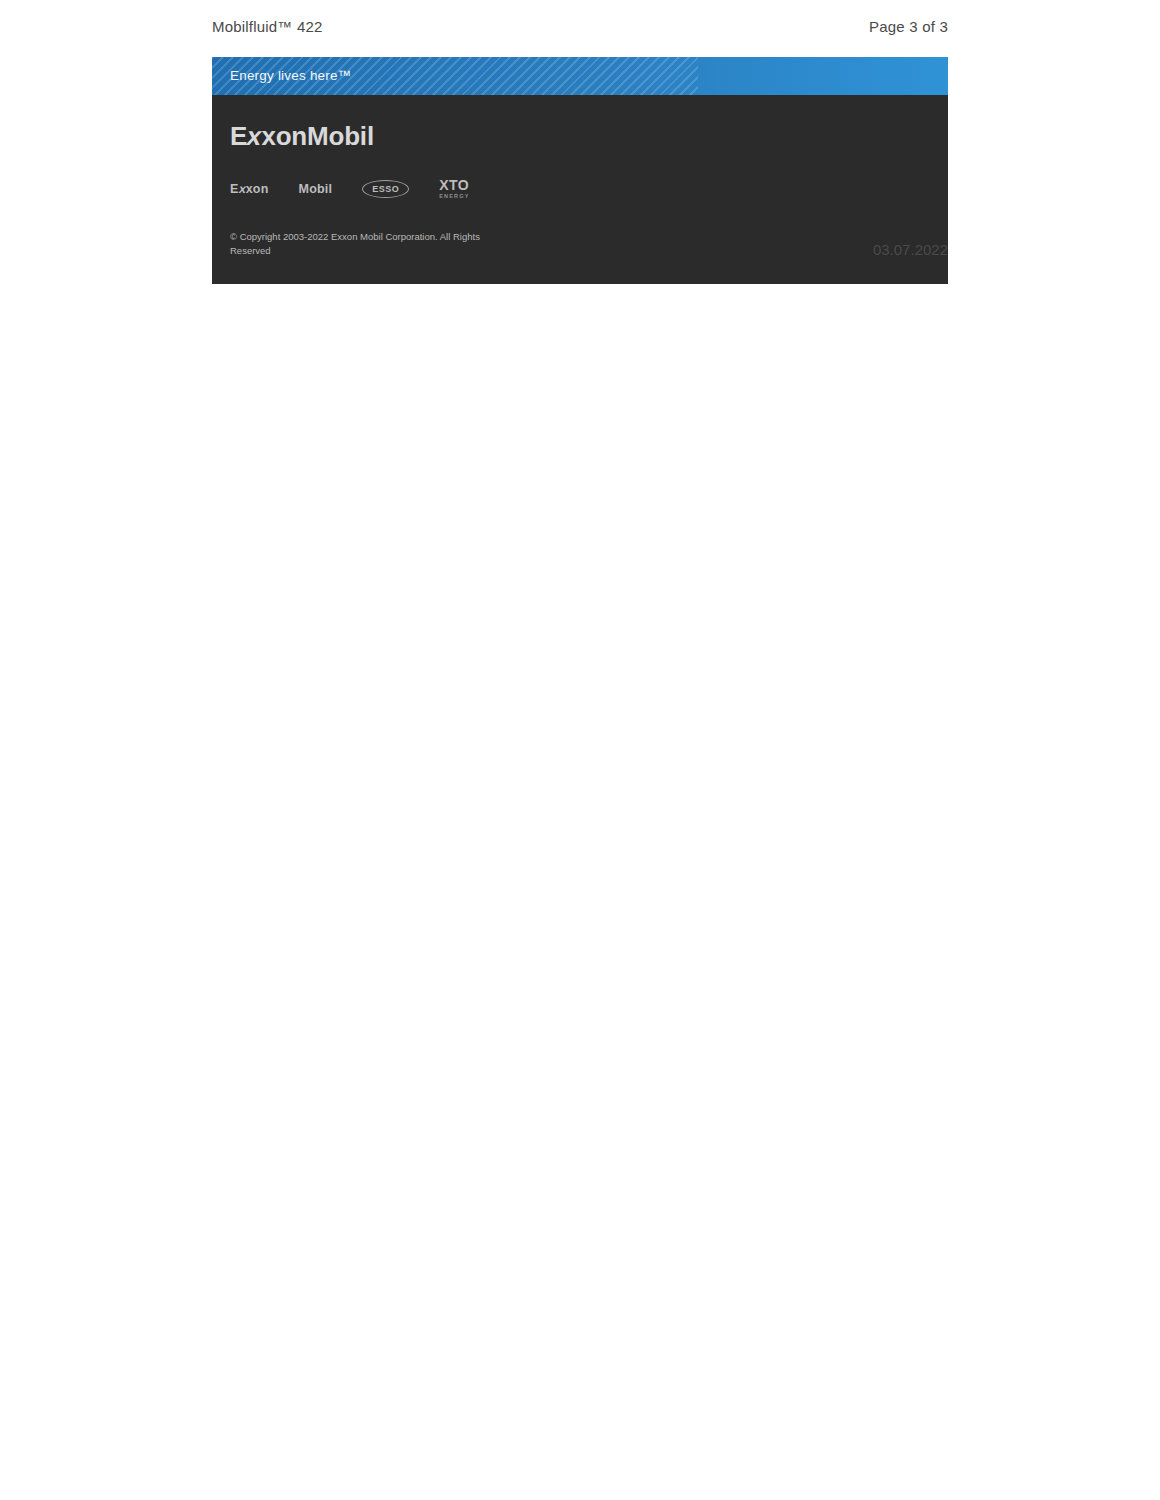Mobilfluid™ 422
Page 3 of 3
Energy lives here™
ExxonMobil
Exxon
Mobil
ESSO
XTO ENERGY
© Copyright 2003-2022 Exxon Mobil Corporation. All Rights Reserved
03.07.2022